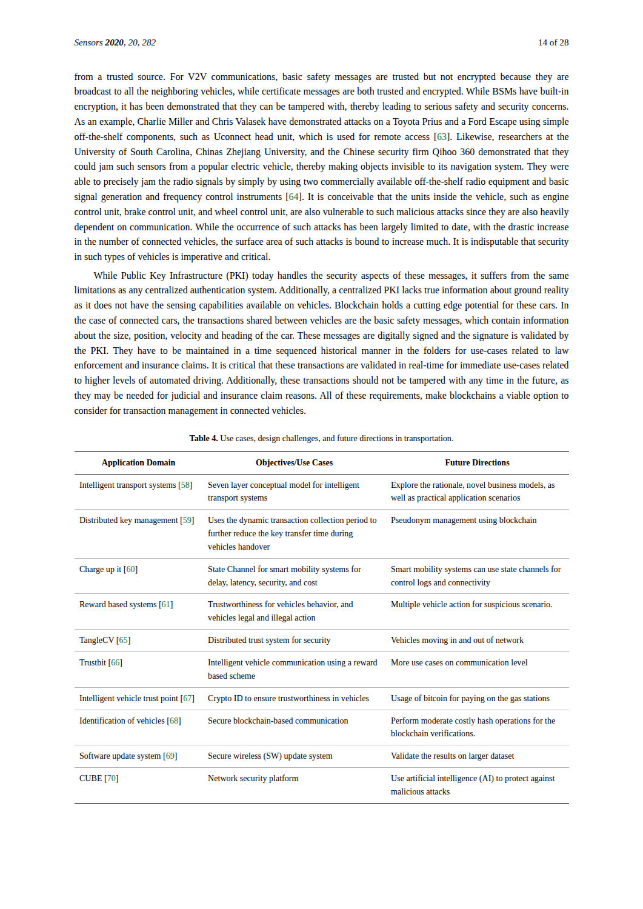Sensors 2020, 20, 282 14 of 28
from a trusted source. For V2V communications, basic safety messages are trusted but not encrypted because they are broadcast to all the neighboring vehicles, while certificate messages are both trusted and encrypted. While BSMs have built-in encryption, it has been demonstrated that they can be tampered with, thereby leading to serious safety and security concerns. As an example, Charlie Miller and Chris Valasek have demonstrated attacks on a Toyota Prius and a Ford Escape using simple off-the-shelf components, such as Uconnect head unit, which is used for remote access [63]. Likewise, researchers at the University of South Carolina, Chinas Zhejiang University, and the Chinese security firm Qihoo 360 demonstrated that they could jam such sensors from a popular electric vehicle, thereby making objects invisible to its navigation system. They were able to precisely jam the radio signals by simply by using two commercially available off-the-shelf radio equipment and basic signal generation and frequency control instruments [64]. It is conceivable that the units inside the vehicle, such as engine control unit, brake control unit, and wheel control unit, are also vulnerable to such malicious attacks since they are also heavily dependent on communication. While the occurrence of such attacks has been largely limited to date, with the drastic increase in the number of connected vehicles, the surface area of such attacks is bound to increase much. It is indisputable that security in such types of vehicles is imperative and critical.
While Public Key Infrastructure (PKI) today handles the security aspects of these messages, it suffers from the same limitations as any centralized authentication system. Additionally, a centralized PKI lacks true information about ground reality as it does not have the sensing capabilities available on vehicles. Blockchain holds a cutting edge potential for these cars. In the case of connected cars, the transactions shared between vehicles are the basic safety messages, which contain information about the size, position, velocity and heading of the car. These messages are digitally signed and the signature is validated by the PKI. They have to be maintained in a time sequenced historical manner in the folders for use-cases related to law enforcement and insurance claims. It is critical that these transactions are validated in real-time for immediate use-cases related to higher levels of automated driving. Additionally, these transactions should not be tampered with any time in the future, as they may be needed for judicial and insurance claim reasons. All of these requirements, make blockchains a viable option to consider for transaction management in connected vehicles.
Table 4. Use cases, design challenges, and future directions in transportation.
| Application Domain | Objectives/Use Cases | Future Directions |
| --- | --- | --- |
| Intelligent transport systems [ 58 ] | Seven layer conceptual model for intelligent transport systems | Explore the rationale, novel business models, as well as practical application scenarios |
| Distributed key management [ 59 ] | Uses the dynamic transaction collection period to further reduce the key transfer time during vehicles handover | Pseudonym management using blockchain |
| Charge up it [ 60 ] | State Channel for smart mobility systems for delay, latency, security, and cost | Smart mobility systems can use state channels for control logs and connectivity |
| Reward based systems [ 61 ] | Trustworthiness for vehicles behavior, and vehicles legal and illegal action | Multiple vehicle action for suspicious scenario. |
| TangleCV [ 65 ] | Distributed trust system for security | Vehicles moving in and out of network |
| Trustbit [ 66 ] | Intelligent vehicle communication using a reward based scheme | More use cases on communication level |
| Intelligent vehicle trust point [ 67 ] | Crypto ID to ensure trustworthiness in vehicles | Usage of bitcoin for paying on the gas stations |
| Identification of vehicles [ 68 ] | Secure blockchain-based communication | Perform moderate costly hash operations for the blockchain verifications. |
| Software update system [ 69 ] | Secure wireless (SW) update system | Validate the results on larger dataset |
| CUBE [ 70 ] | Network security platform | Use artificial intelligence (AI) to protect against malicious attacks |